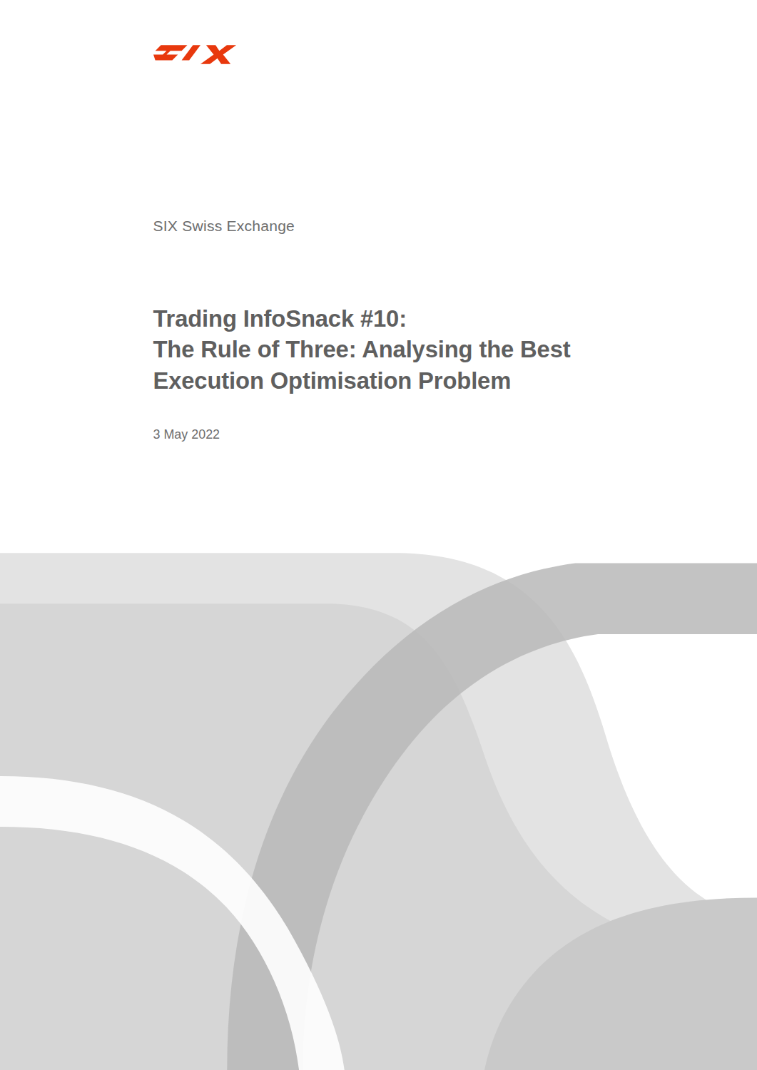SIX Swiss Exchange
Trading InfoSnack #10:
The Rule of Three: Analysing the Best Execution Optimisation Problem
3 May 2022